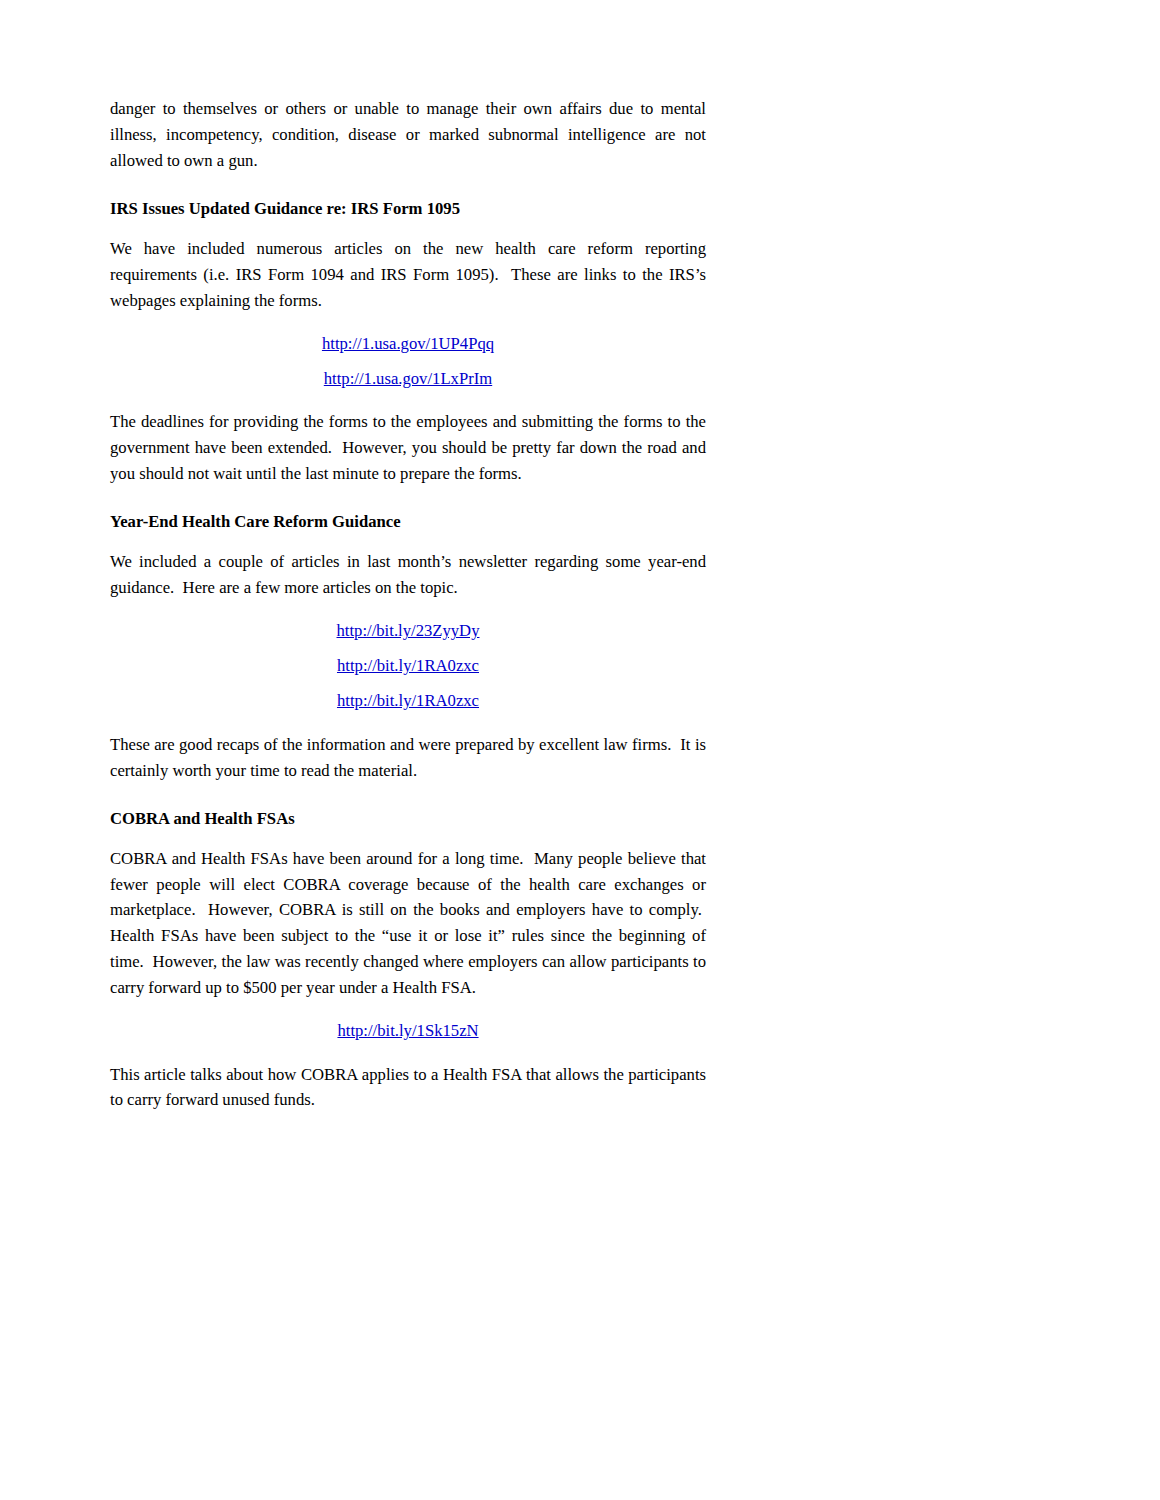danger to themselves or others or unable to manage their own affairs due to mental illness, incompetency, condition, disease or marked subnormal intelligence are not allowed to own a gun.
IRS Issues Updated Guidance re: IRS Form 1095
We have included numerous articles on the new health care reform reporting requirements (i.e. IRS Form 1094 and IRS Form 1095). These are links to the IRS’s webpages explaining the forms.
http://1.usa.gov/1UP4Pqq
http://1.usa.gov/1LxPrIm
The deadlines for providing the forms to the employees and submitting the forms to the government have been extended. However, you should be pretty far down the road and you should not wait until the last minute to prepare the forms.
Year-End Health Care Reform Guidance
We included a couple of articles in last month’s newsletter regarding some year-end guidance. Here are a few more articles on the topic.
http://bit.ly/23ZyyDy
http://bit.ly/1RA0zxc
http://bit.ly/1RA0zxc
These are good recaps of the information and were prepared by excellent law firms. It is certainly worth your time to read the material.
COBRA and Health FSAs
COBRA and Health FSAs have been around for a long time. Many people believe that fewer people will elect COBRA coverage because of the health care exchanges or marketplace. However, COBRA is still on the books and employers have to comply. Health FSAs have been subject to the “use it or lose it” rules since the beginning of time. However, the law was recently changed where employers can allow participants to carry forward up to $500 per year under a Health FSA.
http://bit.ly/1Sk15zN
This article talks about how COBRA applies to a Health FSA that allows the participants to carry forward unused funds.